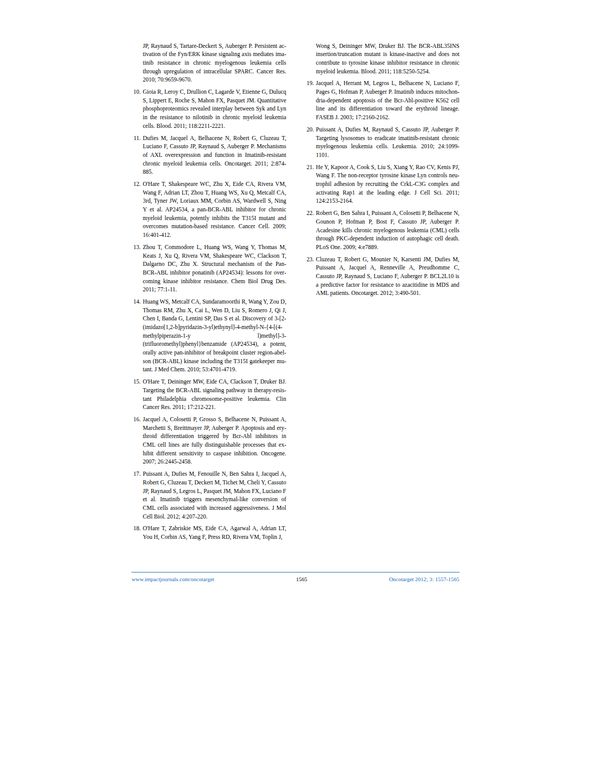JP, Raynaud S, Tartare-Deckert S, Auberger P. Persistent activation of the Fyn/ERK kinase signaling axis mediates imatinib resistance in chronic myelogenous leukemia cells through upregulation of intracellular SPARC. Cancer Res. 2010; 70:9659-9670.
10. Gioia R, Leroy C, Drullion C, Lagarde V, Etienne G, Dulucq S, Lippert E, Roche S, Mahon FX, Pasquet JM. Quantitative phosphoproteomics revealed interplay between Syk and Lyn in the resistance to nilotinib in chronic myeloid leukemia cells. Blood. 2011; 118:2211-2221.
11. Dufies M, Jacquel A, Belhacene N, Robert G, Cluzeau T, Luciano F, Cassuto JP, Raynaud S, Auberger P. Mechanisms of AXL overexpression and function in Imatinib-resistant chronic myeloid leukemia cells. Oncotarget. 2011; 2:874-885.
12. O'Hare T, Shakespeare WC, Zhu X, Eide CA, Rivera VM, Wang F, Adrian LT, Zhou T, Huang WS, Xu Q, Metcalf CA, 3rd, Tyner JW, Loriaux MM, Corbin AS, Wardwell S, Ning Y et al. AP24534, a pan-BCR-ABL inhibitor for chronic myeloid leukemia, potently inhibits the T315I mutant and overcomes mutation-based resistance. Cancer Cell. 2009; 16:401-412.
13. Zhou T, Commodore L, Huang WS, Wang Y, Thomas M, Keats J, Xu Q, Rivera VM, Shakespeare WC, Clackson T, Dalgarno DC, Zhu X. Structural mechanism of the Pan-BCR-ABL inhibitor ponatinib (AP24534): lessons for overcoming kinase inhibitor resistance. Chem Biol Drug Des. 2011; 77:1-11.
14. Huang WS, Metcalf CA, Sundaramoorthi R, Wang Y, Zou D, Thomas RM, Zhu X, Cai L, Wen D, Liu S, Romero J, Qi J, Chen I, Banda G, Lentini SP, Das S et al. Discovery of 3-[2-(imidazo[1,2-b]pyridazin-3-yl)ethynyl]-4-methyl-N-{4-[(4-methylpiperazin-1-y l)methyl]-3-(trifluoromethyl)phenyl}benzamide (AP24534), a potent, orally active pan-inhibitor of breakpoint cluster region-abelson (BCR-ABL) kinase including the T315I gatekeeper mutant. J Med Chem. 2010; 53:4701-4719.
15. O'Hare T, Deininger MW, Eide CA, Clackson T, Druker BJ. Targeting the BCR-ABL signaling pathway in therapy-resistant Philadelphia chromosome-positive leukemia. Clin Cancer Res. 2011; 17:212-221.
16. Jacquel A, Colosetti P, Grosso S, Belhacene N, Puissant A, Marchetti S, Breittmayer JP, Auberger P. Apoptosis and erythroid differentiation triggered by Bcr-Abl inhibitors in CML cell lines are fully distinguishable processes that exhibit different sensitivity to caspase inhibition. Oncogene. 2007; 26:2445-2458.
17. Puissant A, Dufies M, Fenouille N, Ben Sahra I, Jacquel A, Robert G, Cluzeau T, Deckert M, Tichet M, Cheli Y, Cassuto JP, Raynaud S, Legros L, Pasquet JM, Mahon FX, Luciano F et al. Imatinib triggers mesenchymal-like conversion of CML cells associated with increased aggressiveness. J Mol Cell Biol. 2012; 4:207-220.
18. O'Hare T, Zabriskie MS, Eide CA, Agarwal A, Adrian LT, You H, Corbin AS, Yang F, Press RD, Rivera VM, Toplin J,
Wong S, Deininger MW, Druker BJ. The BCR-ABL35INS insertion/truncation mutant is kinase-inactive and does not contribute to tyrosine kinase inhibitor resistance in chronic myeloid leukemia. Blood. 2011; 118:5250-5254.
19. Jacquel A, Herrant M, Legros L, Belhacene N, Luciano F, Pages G, Hofman P, Auberger P. Imatinib induces mitochondria-dependent apoptosis of the Bcr-Abl-positive K562 cell line and its differentiation toward the erythroid lineage. FASEB J. 2003; 17:2160-2162.
20. Puissant A, Dufies M, Raynaud S, Cassuto JP, Auberger P. Targeting lysosomes to eradicate imatinib-resistant chronic myelogenous leukemia cells. Leukemia. 2010; 24:1099-1101.
21. He Y, Kapoor A, Cook S, Liu S, Xiang Y, Rao CV, Kenis PJ, Wang F. The non-receptor tyrosine kinase Lyn controls neutrophil adhesion by recruiting the CrkL-C3G complex and activating Rap1 at the leading edge. J Cell Sci. 2011; 124:2153-2164.
22. Robert G, Ben Sahra I, Puissant A, Colosetti P, Belhacene N, Gounon P, Hofman P, Bost F, Cassuto JP, Auberger P. Acadesine kills chronic myelogenous leukemia (CML) cells through PKC-dependent induction of autophagic cell death. PLoS One. 2009; 4:e7889.
23. Cluzeau T, Robert G, Mounier N, Karsenti JM, Dufies M, Puissant A, Jacquel A, Renneville A, Preudhomme C, Cassuto JP, Raynaud S, Luciano F, Auberger P. BCL2L10 is a predictive factor for resistance to azacitidine in MDS and AML patients. Oncotarget. 2012; 3:490-501.
www.impactjournals.com/oncotarget
1565
Oncotarget 2012; 3: 1557-1565